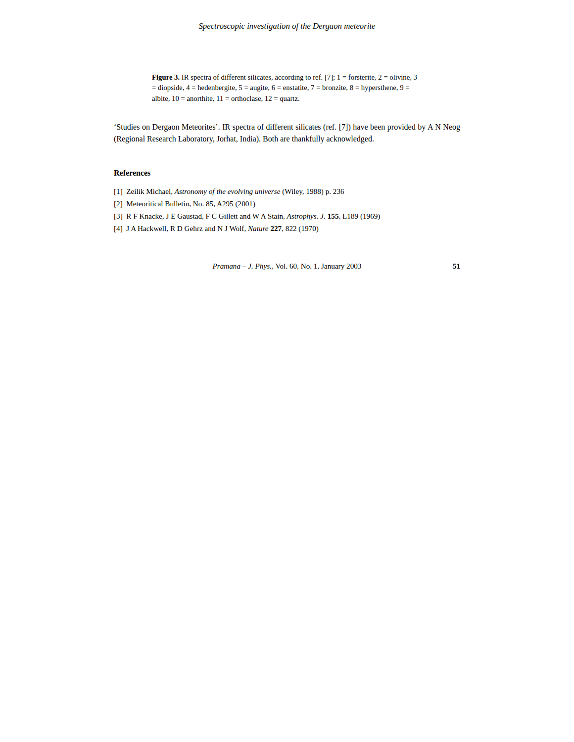Spectroscopic investigation of the Dergaon meteorite
Figure 3. IR spectra of different silicates, according to ref. [7]; 1 = forsterite, 2 = olivine, 3 = diopside, 4 = hedenbergite, 5 = augite, 6 = enstatite, 7 = bronzite, 8 = hypersthene, 9 = albite, 10 = anorthite, 11 = orthoclase, 12 = quartz.
‘Studies on Dergaon Meteorites’. IR spectra of different silicates (ref. [7]) have been provided by A N Neog (Regional Research Laboratory, Jorhat, India). Both are thankfully acknowledged.
References
[1] Zeilik Michael, Astronomy of the evolving universe (Wiley, 1988) p. 236
[2] Meteoritical Bulletin, No. 85, A295 (2001)
[3] R F Knacke, J E Gaustad, F C Gillett and W A Stain, Astrophys. J. 155, L189 (1969)
[4] J A Hackwell, R D Gehrz and N J Wolf, Nature 227, 822 (1970)
Pramana – J. Phys., Vol. 60, No. 1, January 2003 51